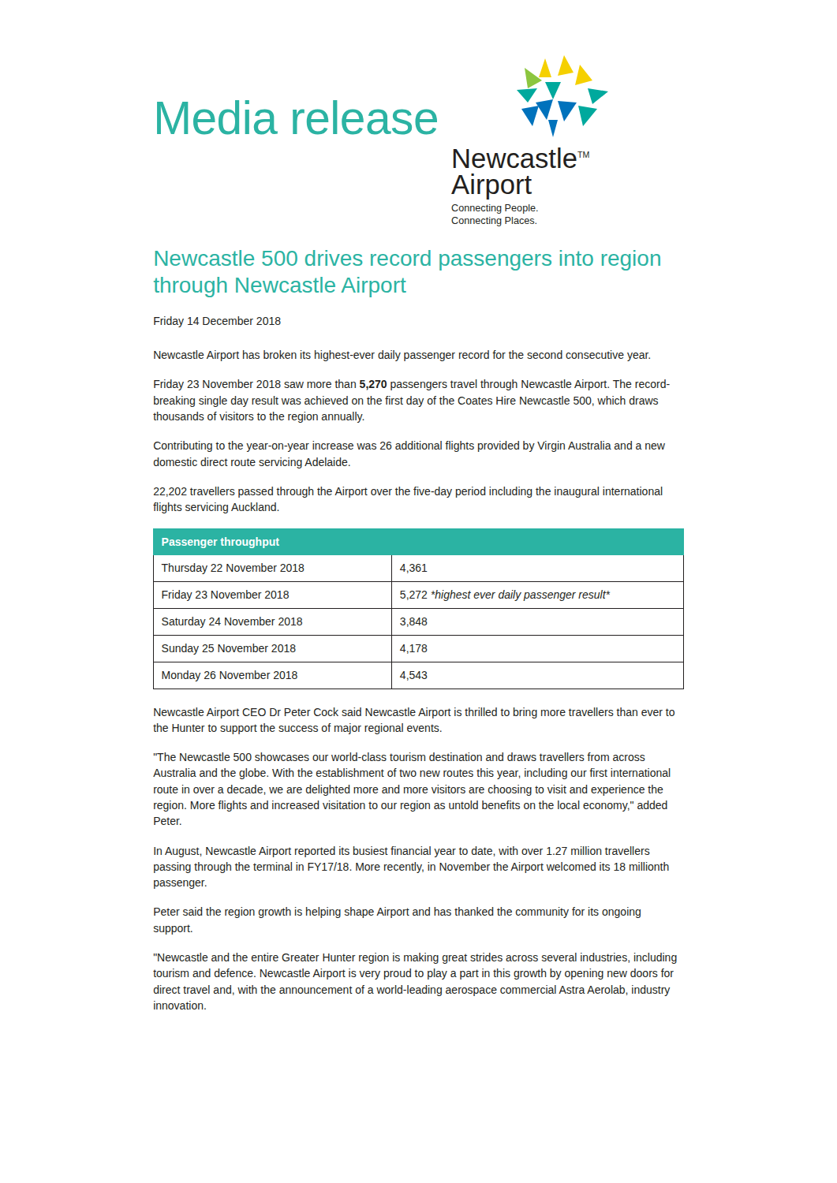Media release
NewcastleTM
Airport
Connecting People.
Connecting Places.
Newcastle 500 drives record passengers into region through Newcastle Airport
Friday 14 December 2018
Newcastle Airport has broken its highest-ever daily passenger record for the second consecutive year.
Friday 23 November 2018 saw more than 5,270 passengers travel through Newcastle Airport. The record-breaking single day result was achieved on the first day of the Coates Hire Newcastle 500, which draws thousands of visitors to the region annually.
Contributing to the year-on-year increase was 26 additional flights provided by Virgin Australia and a new domestic direct route servicing Adelaide.
22,202 travellers passed through the Airport over the five-day period including the inaugural international flights servicing Auckland.
| Passenger throughput |
| --- |
| Thursday 22 November 2018 | 4,361 |
| Friday 23 November 2018 | 5,272 *highest ever daily passenger result* |
| Saturday 24 November 2018 | 3,848 |
| Sunday 25 November 2018 | 4,178 |
| Monday 26 November 2018 | 4,543 |
Newcastle Airport CEO Dr Peter Cock said Newcastle Airport is thrilled to bring more travellers than ever to the Hunter to support the success of major regional events.
"The Newcastle 500 showcases our world-class tourism destination and draws travellers from across Australia and the globe. With the establishment of two new routes this year, including our first international route in over a decade, we are delighted more and more visitors are choosing to visit and experience the region. More flights and increased visitation to our region as untold benefits on the local economy," added Peter.
In August, Newcastle Airport reported its busiest financial year to date, with over 1.27 million travellers passing through the terminal in FY17/18. More recently, in November the Airport welcomed its 18 millionth passenger.
Peter said the region growth is helping shape Airport and has thanked the community for its ongoing support.
"Newcastle and the entire Greater Hunter region is making great strides across several industries, including tourism and defence. Newcastle Airport is very proud to play a part in this growth by opening new doors for direct travel and, with the announcement of a world-leading aerospace commercial Astra Aerolab, industry innovation.